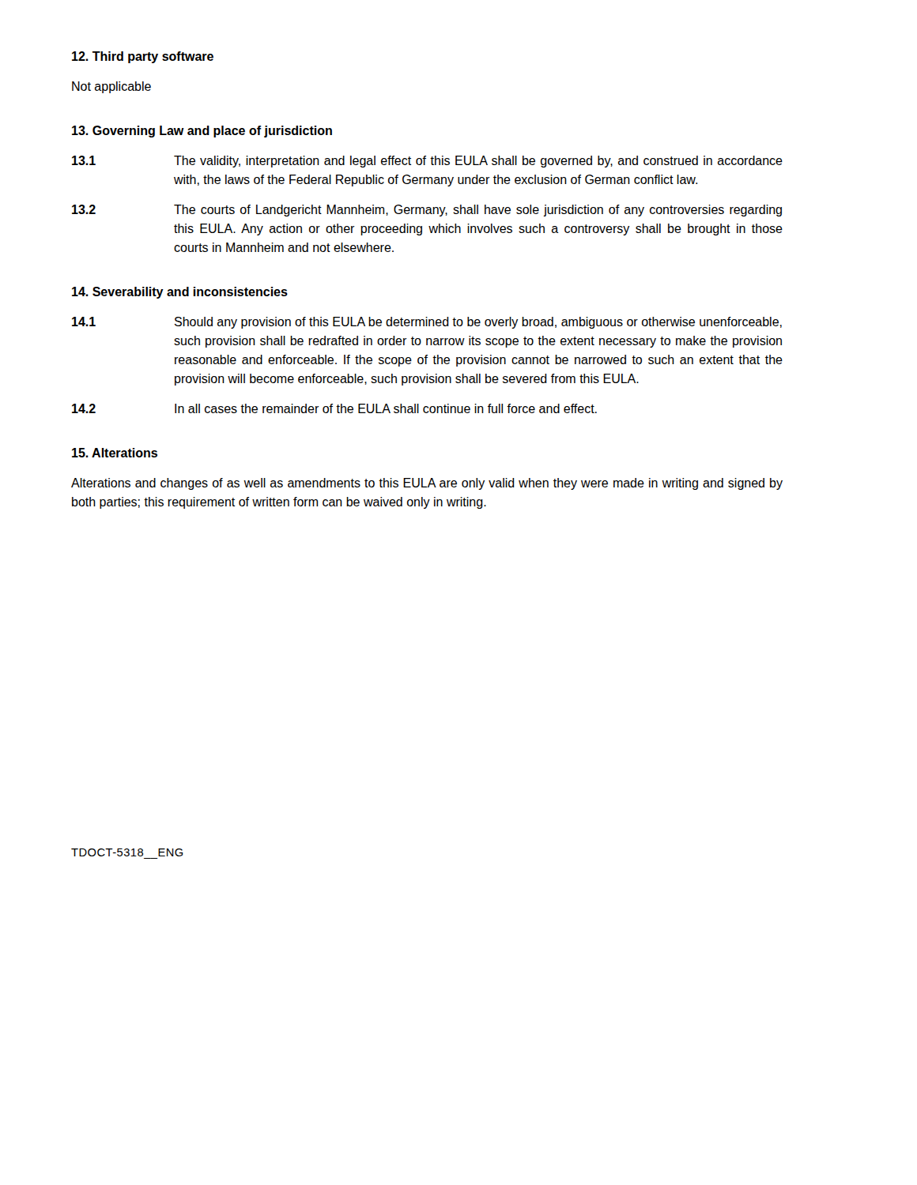12. Third party software
Not applicable
13. Governing Law and place of jurisdiction
13.1
The validity, interpretation and legal effect of this EULA shall be governed by, and construed in accordance with, the laws of the Federal Republic of Germany under the exclusion of German conflict law.
13.2
The courts of Landgericht Mannheim, Germany, shall have sole jurisdiction of any controversies regarding this EULA. Any action or other proceeding which involves such a controversy shall be brought in those courts in Mannheim and not elsewhere.
14. Severability and inconsistencies
14.1
Should any provision of this EULA be determined to be overly broad, ambiguous or otherwise unenforceable, such provision shall be redrafted in order to narrow its scope to the extent necessary to make the provision reasonable and enforceable. If the scope of the provision cannot be narrowed to such an extent that the provision will become enforceable, such provision shall be severed from this EULA.
14.2
In all cases the remainder of the EULA shall continue in full force and effect.
15. Alterations
Alterations and changes of as well as amendments to this EULA are only valid when they were made in writing and signed by both parties; this requirement of written form can be waived only in writing.
TDOCT-5318__ENG